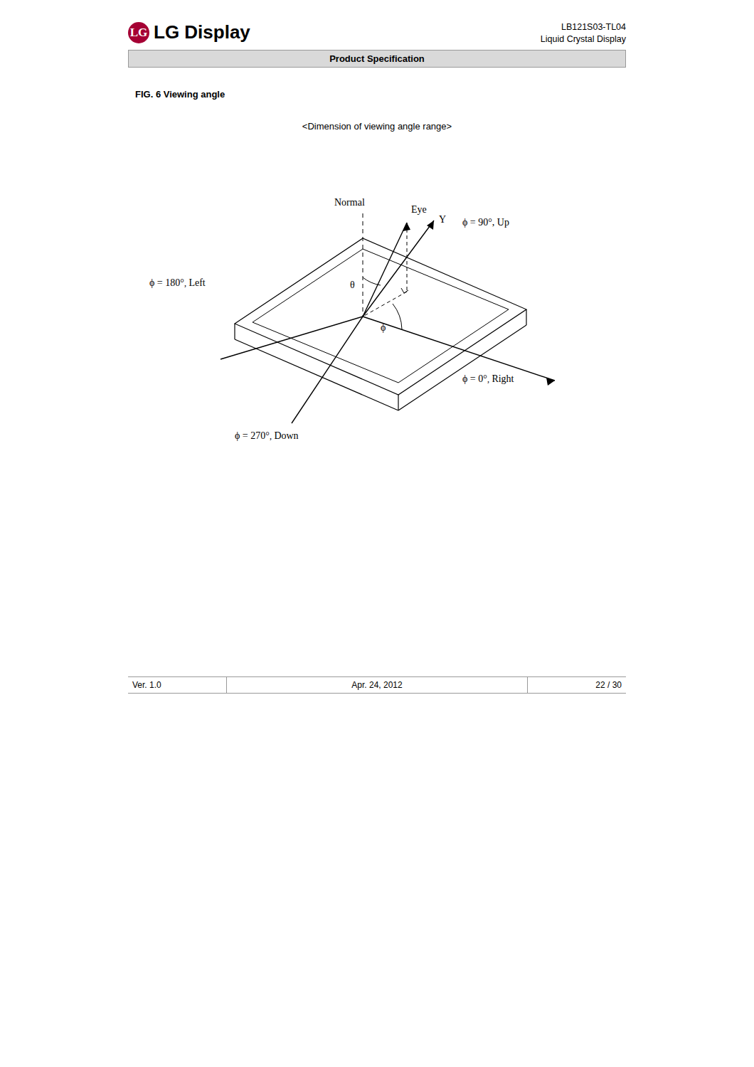LGLG Display
LB121S03-TL04
Liquid Crystal Display
Product Specification
FIG. 6 Viewing angle
<Dimension of viewing angle range>
Normal
Eye
Y
ϕ = 90°, Up
ϕ = 180°, Left
ϕ = 0°, Right
ϕ = 270°, Down
θ
ϕ
Ver. 1.0
Apr. 24, 2012
22 / 30